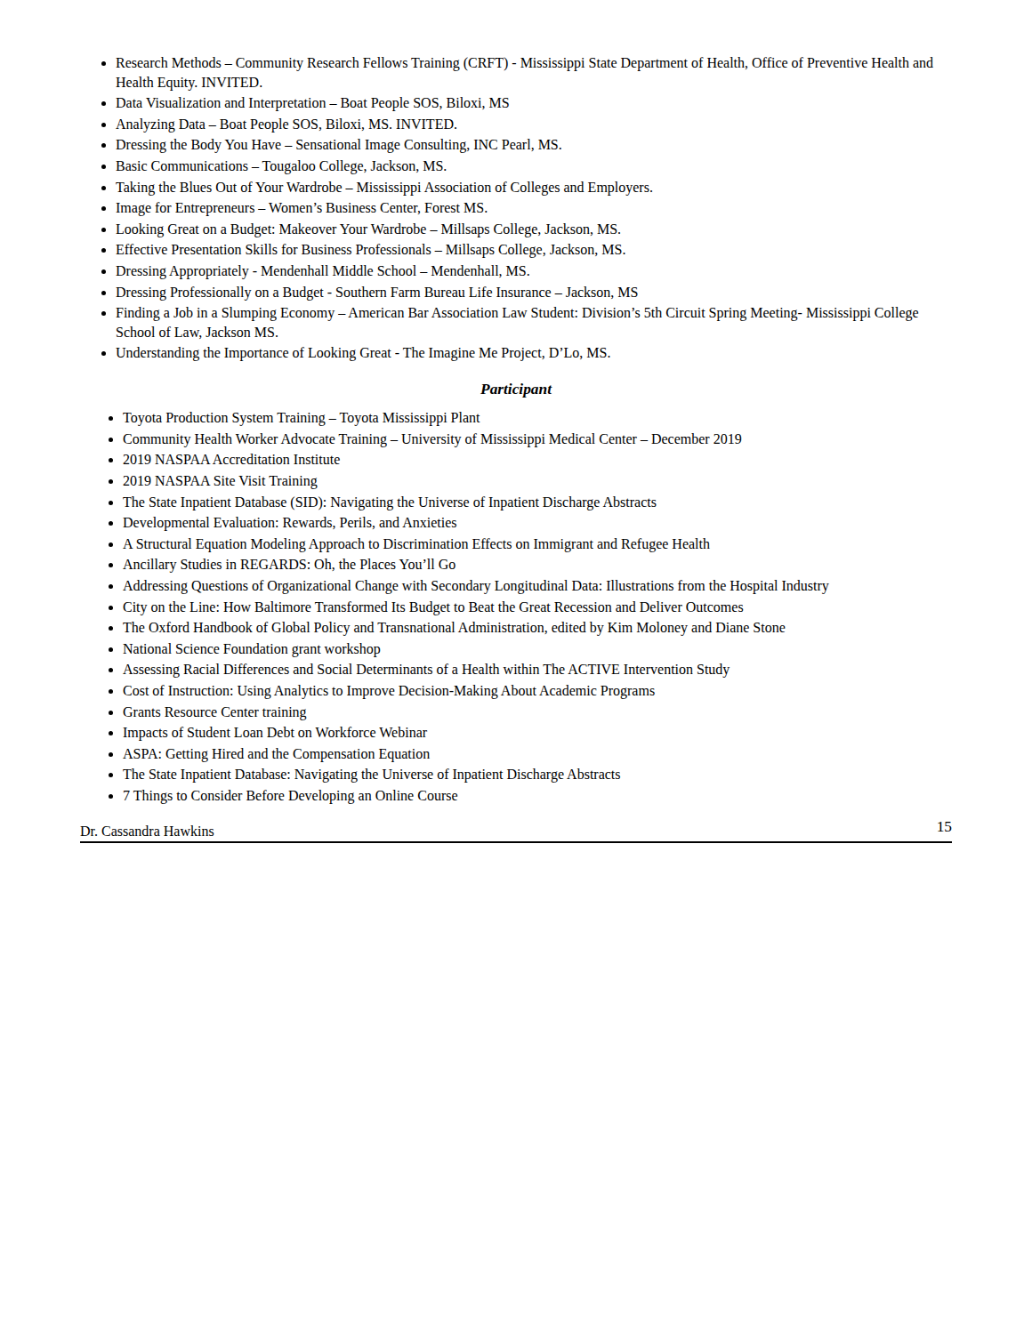Research Methods – Community Research Fellows Training (CRFT) - Mississippi State Department of Health, Office of Preventive Health and Health Equity. INVITED.
Data Visualization and Interpretation – Boat People SOS, Biloxi, MS
Analyzing Data – Boat People SOS, Biloxi, MS. INVITED.
Dressing the Body You Have – Sensational Image Consulting, INC Pearl, MS.
Basic Communications – Tougaloo College, Jackson, MS.
Taking the Blues Out of Your Wardrobe – Mississippi Association of Colleges and Employers.
Image for Entrepreneurs – Women’s Business Center, Forest MS.
Looking Great on a Budget: Makeover Your Wardrobe – Millsaps College, Jackson, MS.
Effective Presentation Skills for Business Professionals – Millsaps College, Jackson, MS.
Dressing Appropriately - Mendenhall Middle School – Mendenhall, MS.
Dressing Professionally on a Budget - Southern Farm Bureau Life Insurance – Jackson, MS
Finding a Job in a Slumping Economy – American Bar Association Law Student: Division’s 5th Circuit Spring Meeting- Mississippi College School of Law, Jackson MS.
Understanding the Importance of Looking Great - The Imagine Me Project, D’Lo, MS.
Participant
Toyota Production System Training – Toyota Mississippi Plant
Community Health Worker Advocate Training – University of Mississippi Medical Center – December 2019
2019 NASPAA Accreditation Institute
2019 NASPAA Site Visit Training
The State Inpatient Database (SID): Navigating the Universe of Inpatient Discharge Abstracts
Developmental Evaluation: Rewards, Perils, and Anxieties
A Structural Equation Modeling Approach to Discrimination Effects on Immigrant and Refugee Health
Ancillary Studies in REGARDS: Oh, the Places You’ll Go
Addressing Questions of Organizational Change with Secondary Longitudinal Data: Illustrations from the Hospital Industry
City on the Line: How Baltimore Transformed Its Budget to Beat the Great Recession and Deliver Outcomes
The Oxford Handbook of Global Policy and Transnational Administration, edited by Kim Moloney and Diane Stone
National Science Foundation grant workshop
Assessing Racial Differences and Social Determinants of a Health within The ACTIVE Intervention Study
Cost of Instruction: Using Analytics to Improve Decision-Making About Academic Programs
Grants Resource Center training
Impacts of Student Loan Debt on Workforce Webinar
ASPA: Getting Hired and the Compensation Equation
The State Inpatient Database: Navigating the Universe of Inpatient Discharge Abstracts
7 Things to Consider Before Developing an Online Course
Dr. Cassandra Hawkins 15